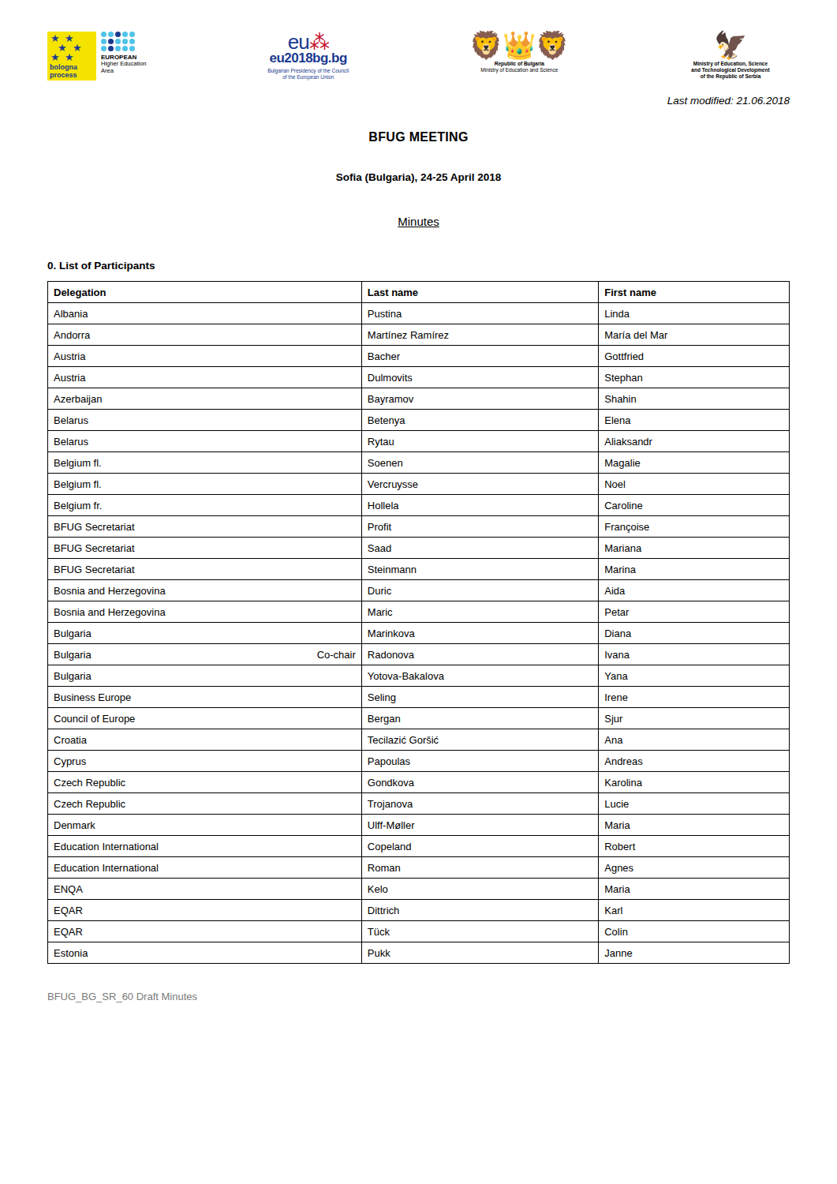★ ★ ★ ★ ★ ★ bologna
process
EUROPEAN Higher Education Area
eu⁂
eu2018bg.bg
Bulgarian Presidency of the Council
of the European Union
🦁👑🦁
Republic of Bulgaria
Ministry of Education and Science
🦅
Ministry of Education, Science
and Technological Development
of the Republic of Serbia
Last modified: 21.06.2018
BFUG MEETING
Sofia (Bulgaria), 24-25 April 2018
Minutes
0. List of Participants
| Delegation | Last name | First name |
| --- | --- | --- |
| Albania | Pustina | Linda |
| Andorra | Martínez Ramírez | María del Mar |
| Austria | Bacher | Gottfried |
| Austria | Dulmovits | Stephan |
| Azerbaijan | Bayramov | Shahin |
| Belarus | Betenya | Elena |
| Belarus | Rytau | Aliaksandr |
| Belgium fl. | Soenen | Magalie |
| Belgium fl. | Vercruysse | Noel |
| Belgium fr. | Hollela | Caroline |
| BFUG Secretariat | Profit | Françoise |
| BFUG Secretariat | Saad | Mariana |
| BFUG Secretariat | Steinmann | Marina |
| Bosnia and Herzegovina | Duric | Aida |
| Bosnia and Herzegovina | Maric | Petar |
| Bulgaria | Marinkova | Diana |
| Bulgaria Co-chair | Radonova | Ivana |
| Bulgaria | Yotova-Bakalova | Yana |
| Business Europe | Seling | Irene |
| Council of Europe | Bergan | Sjur |
| Croatia | Tecilazić Goršić | Ana |
| Cyprus | Papoulas | Andreas |
| Czech Republic | Gondkova | Karolina |
| Czech Republic | Trojanova | Lucie |
| Denmark | Ulff-Møller | Maria |
| Education International | Copeland | Robert |
| Education International | Roman | Agnes |
| ENQA | Kelo | Maria |
| EQAR | Dittrich | Karl |
| EQAR | Tück | Colin |
| Estonia | Pukk | Janne |
BFUG_BG_SR_60 Draft Minutes